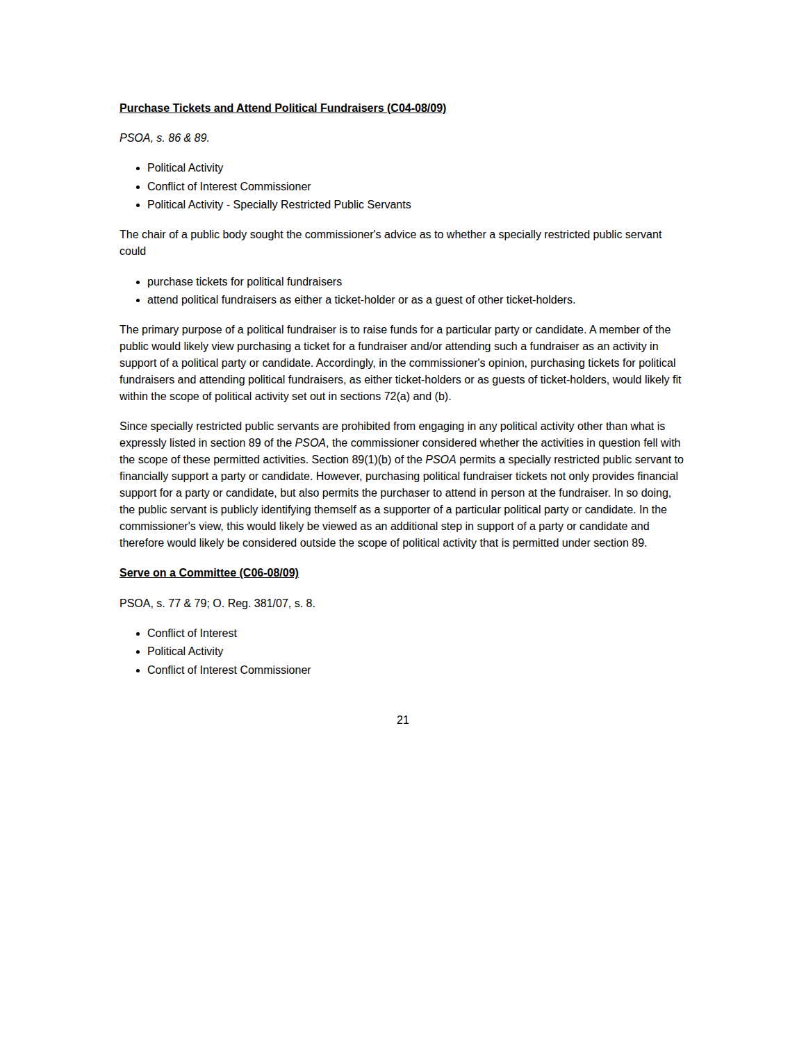Purchase Tickets and Attend Political Fundraisers (C04-08/09)
PSOA, s. 86 & 89.
Political Activity
Conflict of Interest Commissioner
Political Activity - Specially Restricted Public Servants
The chair of a public body sought the commissioner's advice as to whether a specially restricted public servant could
purchase tickets for political fundraisers
attend political fundraisers as either a ticket-holder or as a guest of other ticket-holders.
The primary purpose of a political fundraiser is to raise funds for a particular party or candidate. A member of the public would likely view purchasing a ticket for a fundraiser and/or attending such a fundraiser as an activity in support of a political party or candidate. Accordingly, in the commissioner's opinion, purchasing tickets for political fundraisers and attending political fundraisers, as either ticket-holders or as guests of ticket-holders, would likely fit within the scope of political activity set out in sections 72(a) and (b).
Since specially restricted public servants are prohibited from engaging in any political activity other than what is expressly listed in section 89 of the PSOA, the commissioner considered whether the activities in question fell with the scope of these permitted activities. Section 89(1)(b) of the PSOA permits a specially restricted public servant to financially support a party or candidate. However, purchasing political fundraiser tickets not only provides financial support for a party or candidate, but also permits the purchaser to attend in person at the fundraiser. In so doing, the public servant is publicly identifying themself as a supporter of a particular political party or candidate. In the commissioner's view, this would likely be viewed as an additional step in support of a party or candidate and therefore would likely be considered outside the scope of political activity that is permitted under section 89.
Serve on a Committee (C06-08/09)
PSOA, s. 77 & 79; O. Reg. 381/07, s. 8.
Conflict of Interest
Political Activity
Conflict of Interest Commissioner
21